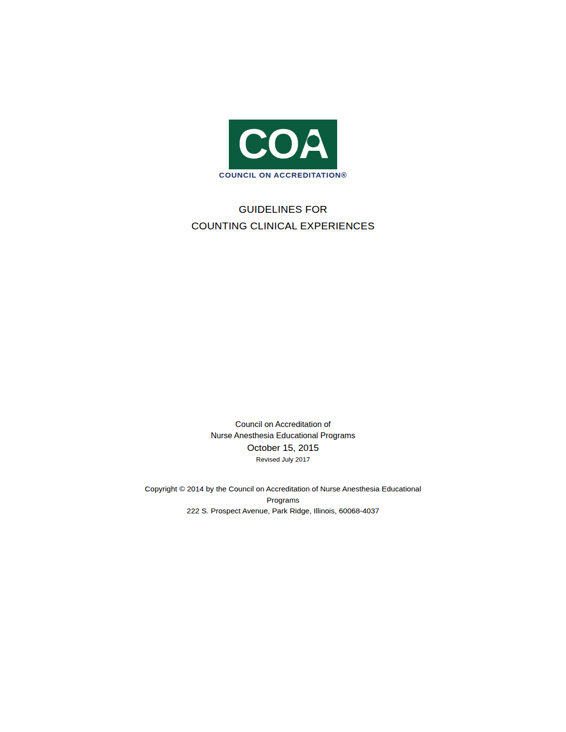COA
COUNCIL ON ACCREDITATION®
Guidelines for
Counting Clinical Experiences
Council on Accreditation of
Nurse Anesthesia Educational Programs
October 15, 2015
Revised July 2017
Copyright © 2014 by the Council on Accreditation of Nurse Anesthesia Educational Programs
222 S. Prospect Avenue, Park Ridge, Illinois, 60068-4037